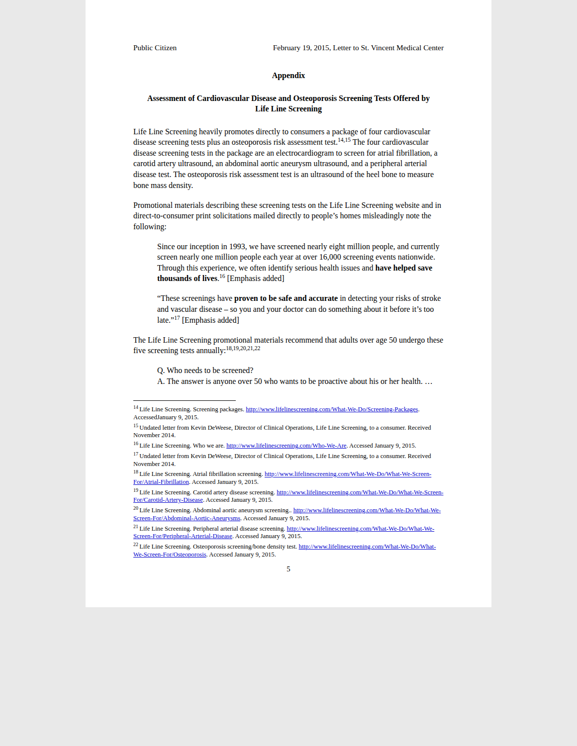Public Citizen
February 19, 2015, Letter to St. Vincent Medical Center
Appendix
Assessment of Cardiovascular Disease and Osteoporosis Screening Tests Offered by
Life Line Screening
Life Line Screening heavily promotes directly to consumers a package of four cardiovascular disease screening tests plus an osteoporosis risk assessment test.14,15 The four cardiovascular disease screening tests in the package are an electrocardiogram to screen for atrial fibrillation, a carotid artery ultrasound, an abdominal aortic aneurysm ultrasound, and a peripheral arterial disease test. The osteoporosis risk assessment test is an ultrasound of the heel bone to measure bone mass density.
Promotional materials describing these screening tests on the Life Line Screening website and in direct-to-consumer print solicitations mailed directly to people’s homes misleadingly note the following:
Since our inception in 1993, we have screened nearly eight million people, and currently screen nearly one million people each year at over 16,000 screening events nationwide. Through this experience, we often identify serious health issues and have helped save thousands of lives.16 [Emphasis added]
“These screenings have proven to be safe and accurate in detecting your risks of stroke and vascular disease – so you and your doctor can do something about it before it’s too late.”17 [Emphasis added]
The Life Line Screening promotional materials recommend that adults over age 50 undergo these five screening tests annually:18,19,20,21,22
Q. Who needs to be screened?
A. The answer is anyone over 50 who wants to be proactive about his or her health. …
Life Line Screening. Screening packages. http://www.lifelinescreening.com/What-We-Do/Screening-Packages. AccessedJanuary 9, 2015.
Undated letter from Kevin DeWeese, Director of Clinical Operations, Life Line Screening, to a consumer. Received November 2014.
Life Line Screening. Who we are. http://www.lifelinescreening.com/Who-We-Are. Accessed January 9, 2015.
Undated letter from Kevin DeWeese, Director of Clinical Operations, Life Line Screening, to a consumer. Received November 2014.
Life Line Screening. Atrial fibrillation screening. http://www.lifelinescreening.com/What-We-Do/What-We-Screen-For/Atrial-Fibrillation. Accessed January 9, 2015.
Life Line Screening. Carotid artery disease screening. http://www.lifelinescreening.com/What-We-Do/What-We-Screen-For/Carotid-Artery-Disease. Accessed January 9, 2015.
Life Line Screening. Abdominal aortic aneurysm screening.. http://www.lifelinescreening.com/What-We-Do/What-We-Screen-For/Abdominal-Aortic-Aneurysms. Accessed January 9, 2015.
Life Line Screening. Peripheral arterial disease screening. http://www.lifelinescreening.com/What-We-Do/What-We-Screen-For/Peripheral-Arterial-Disease. Accessed January 9, 2015.
Life Line Screening. Osteoporosis screening/bone density test. http://www.lifelinescreening.com/What-We-Do/What-We-Screen-For/Osteoporosis. Accessed January 9, 2015.
5